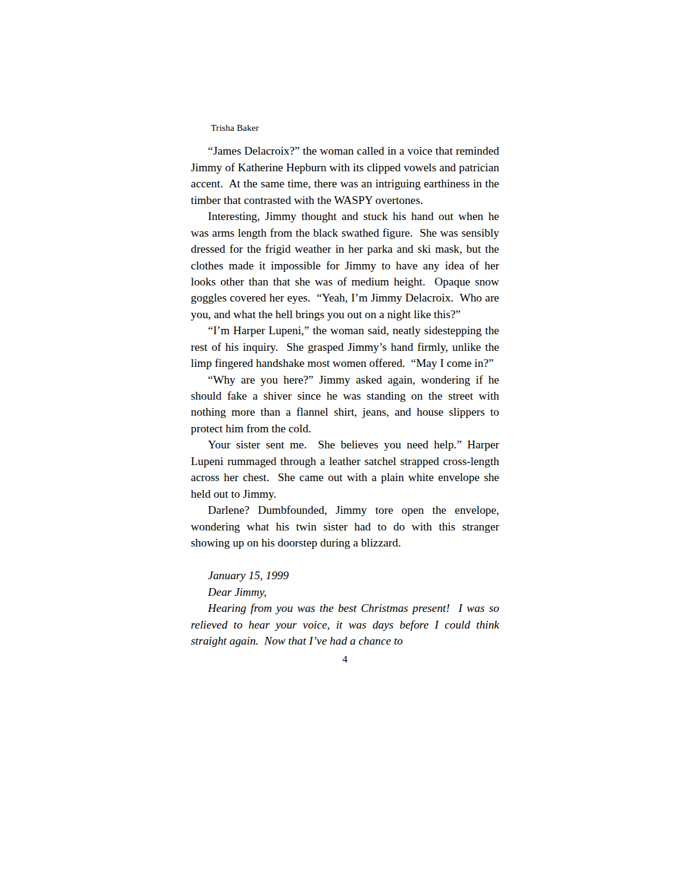Trisha Baker
“James Delacroix?” the woman called in a voice that reminded Jimmy of Katherine Hepburn with its clipped vowels and patrician accent. At the same time, there was an intriguing earthiness in the timber that contrasted with the WASPY overtones.
Interesting, Jimmy thought and stuck his hand out when he was arms length from the black swathed figure. She was sensibly dressed for the frigid weather in her parka and ski mask, but the clothes made it impossible for Jimmy to have any idea of her looks other than that she was of medium height. Opaque snow goggles covered her eyes. “Yeah, I’m Jimmy Delacroix. Who are you, and what the hell brings you out on a night like this?”
“I’m Harper Lupeni,” the woman said, neatly sidestepping the rest of his inquiry. She grasped Jimmy’s hand firmly, unlike the limp fingered handshake most women offered. “May I come in?”
“Why are you here?” Jimmy asked again, wondering if he should fake a shiver since he was standing on the street with nothing more than a flannel shirt, jeans, and house slippers to protect him from the cold.
Your sister sent me. She believes you need help.” Harper Lupeni rummaged through a leather satchel strapped cross-length across her chest. She came out with a plain white envelope she held out to Jimmy.
Darlene? Dumbfounded, Jimmy tore open the envelope, wondering what his twin sister had to do with this stranger showing up on his doorstep during a blizzard.
January 15, 1999
Dear Jimmy,
Hearing from you was the best Christmas present! I was so relieved to hear your voice, it was days before I could think straight again. Now that I’ve had a chance to
4